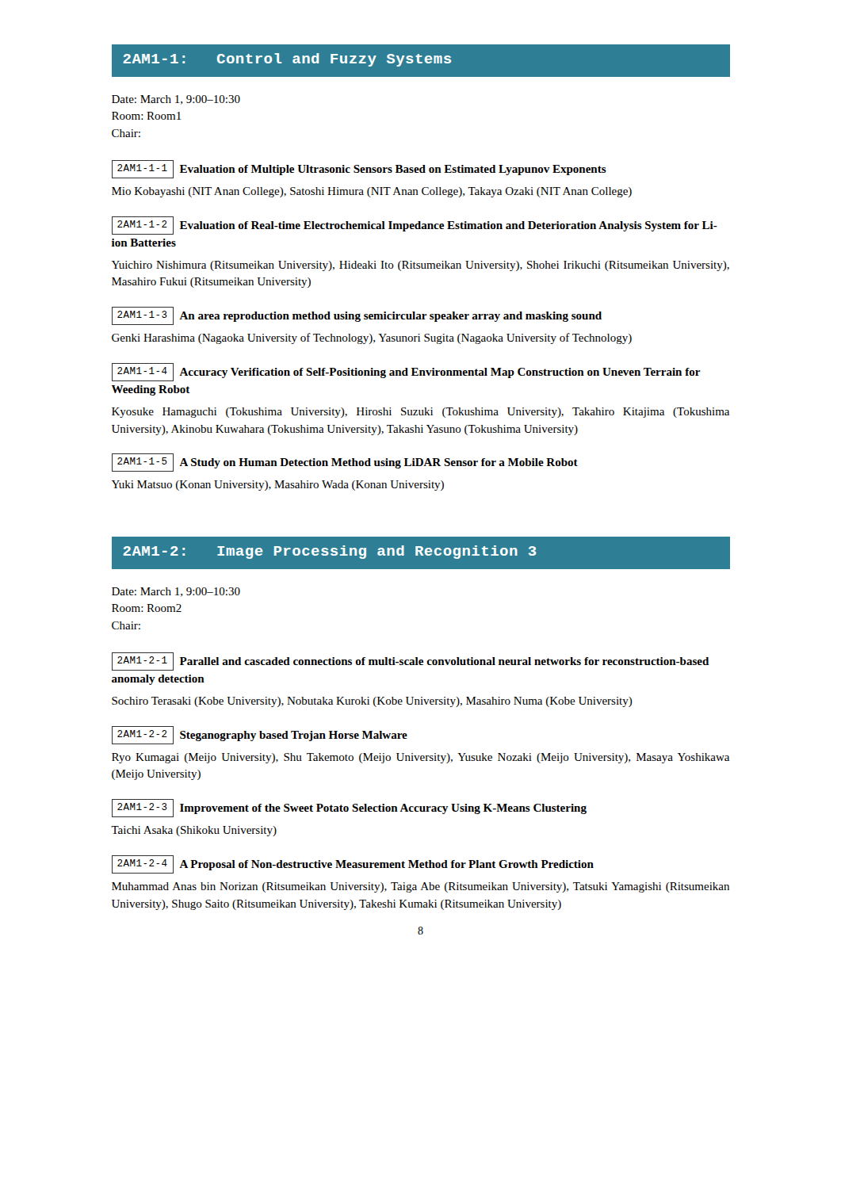2AM1-1: Control and Fuzzy Systems
Date: March 1, 9:00–10:30
Room: Room1
Chair:
2AM1-1-1 Evaluation of Multiple Ultrasonic Sensors Based on Estimated Lyapunov Exponents
Mio Kobayashi (NIT Anan College), Satoshi Himura (NIT Anan College), Takaya Ozaki (NIT Anan College)
2AM1-1-2 Evaluation of Real-time Electrochemical Impedance Estimation and Deterioration Analysis System for Li-ion Batteries
Yuichiro Nishimura (Ritsumeikan University), Hideaki Ito (Ritsumeikan University), Shohei Irikuchi (Ritsumeikan University), Masahiro Fukui (Ritsumeikan University)
2AM1-1-3 An area reproduction method using semicircular speaker array and masking sound
Genki Harashima (Nagaoka University of Technology), Yasunori Sugita (Nagaoka University of Technology)
2AM1-1-4 Accuracy Verification of Self-Positioning and Environmental Map Construction on Uneven Terrain for Weeding Robot
Kyosuke Hamaguchi (Tokushima University), Hiroshi Suzuki (Tokushima University), Takahiro Kitajima (Tokushima University), Akinobu Kuwahara (Tokushima University), Takashi Yasuno (Tokushima University)
2AM1-1-5 A Study on Human Detection Method using LiDAR Sensor for a Mobile Robot
Yuki Matsuo (Konan University), Masahiro Wada (Konan University)
2AM1-2: Image Processing and Recognition 3
Date: March 1, 9:00–10:30
Room: Room2
Chair:
2AM1-2-1 Parallel and cascaded connections of multi-scale convolutional neural networks for reconstruction-based anomaly detection
Sochiro Terasaki (Kobe University), Nobutaka Kuroki (Kobe University), Masahiro Numa (Kobe University)
2AM1-2-2 Steganography based Trojan Horse Malware
Ryo Kumagai (Meijo University), Shu Takemoto (Meijo University), Yusuke Nozaki (Meijo University), Masaya Yoshikawa (Meijo University)
2AM1-2-3 Improvement of the Sweet Potato Selection Accuracy Using K-Means Clustering
Taichi Asaka (Shikoku University)
2AM1-2-4 A Proposal of Non-destructive Measurement Method for Plant Growth Prediction
Muhammad Anas bin Norizan (Ritsumeikan University), Taiga Abe (Ritsumeikan University), Tatsuki Yamagishi (Ritsumeikan University), Shugo Saito (Ritsumeikan University), Takeshi Kumaki (Ritsumeikan University)
8